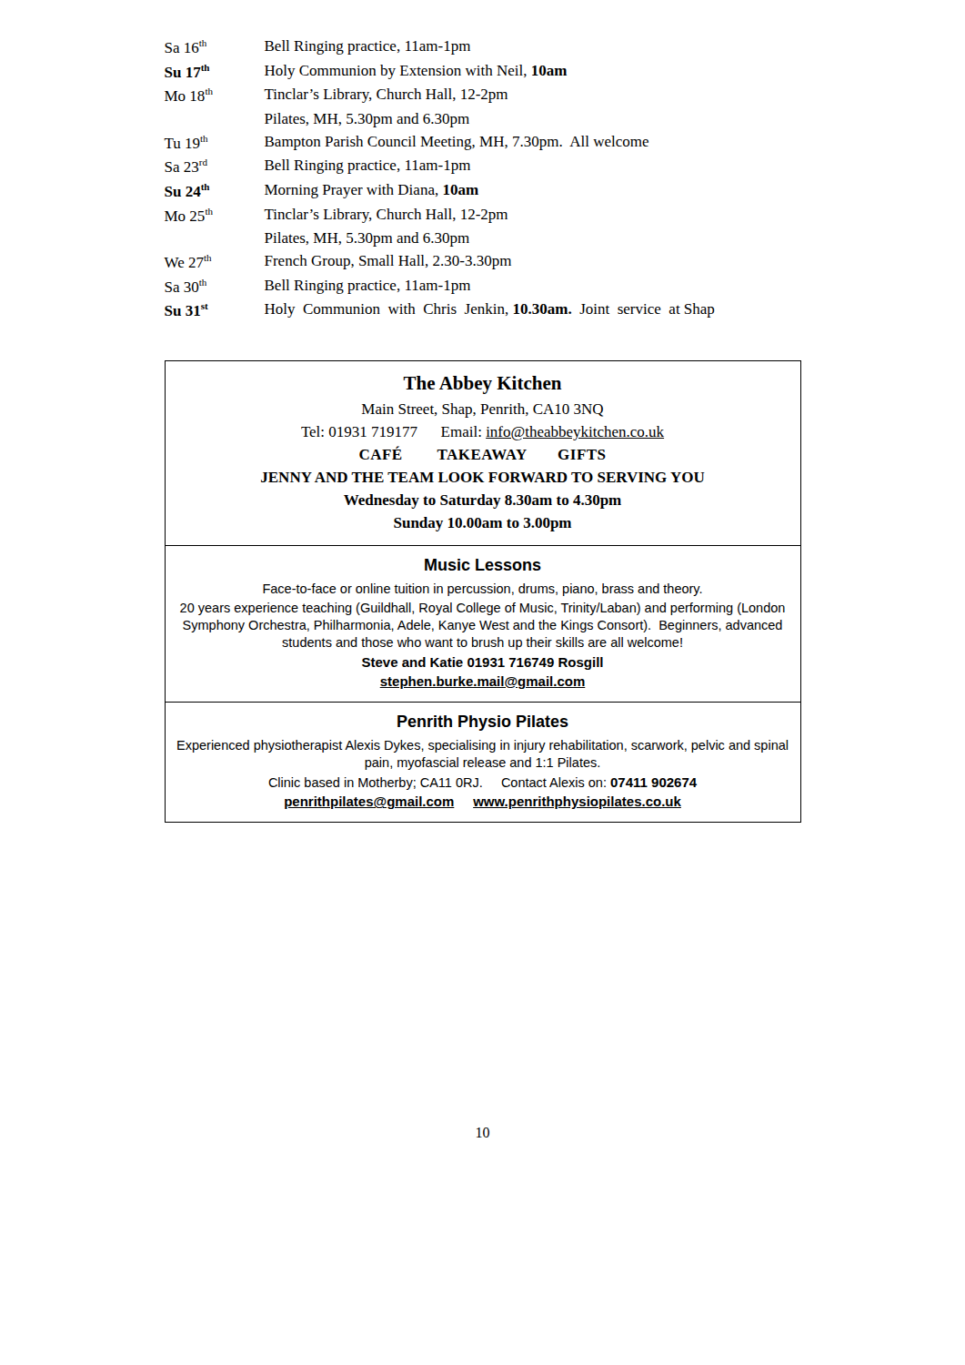| Sa 16 th | Bell Ringing practice, 11am-1pm |
| Su 17 th | Holy Communion by Extension with Neil, 10am |
| Mo 18 th | Tinclar’s Library, Church Hall, 12-2pm |
| | Pilates, MH, 5.30pm and 6.30pm |
| Tu 19 th | Bampton Parish Council Meeting, MH, 7.30pm. All welcome |
| Sa 23 rd | Bell Ringing practice, 11am-1pm |
| Su 24 th | Morning Prayer with Diana, 10am |
| Mo 25 th | Tinclar’s Library, Church Hall, 12-2pm |
| | Pilates, MH, 5.30pm and 6.30pm |
| We 27 th | French Group, Small Hall, 2.30-3.30pm |
| Sa 30 th | Bell Ringing practice, 11am-1pm |
| Su 31 st | Holy Communion with Chris Jenkin, 10.30am. Joint service at Shap |
The Abbey Kitchen
Main Street, Shap, Penrith, CA10 3NQ
Tel: 01931 719177 Email: info@theabbeykitchen.co.uk
CAFÉ TAKEAWAY GIFTS
JENNY AND THE TEAM LOOK FORWARD TO SERVING YOU
Wednesday to Saturday 8.30am to 4.30pm
Sunday 10.00am to 3.00pm
Music Lessons
Face-to-face or online tuition in percussion, drums, piano, brass and theory.
20 years experience teaching (Guildhall, Royal College of Music, Trinity/Laban) and performing (London Symphony Orchestra, Philharmonia, Adele, Kanye West and the Kings Consort). Beginners, advanced students and those who want to brush up their skills are all welcome!
Steve and Katie 01931 716749 Rosgill
stephen.burke.mail@gmail.com
Penrith Physio Pilates
Experienced physiotherapist Alexis Dykes, specialising in injury rehabilitation, scarwork, pelvic and spinal pain, myofascial release and 1:1 Pilates.
Clinic based in Motherby; CA11 0RJ. Contact Alexis on: 07411 902674
penrithpilates@gmail.com www.penrithphysiopilates.co.uk
10